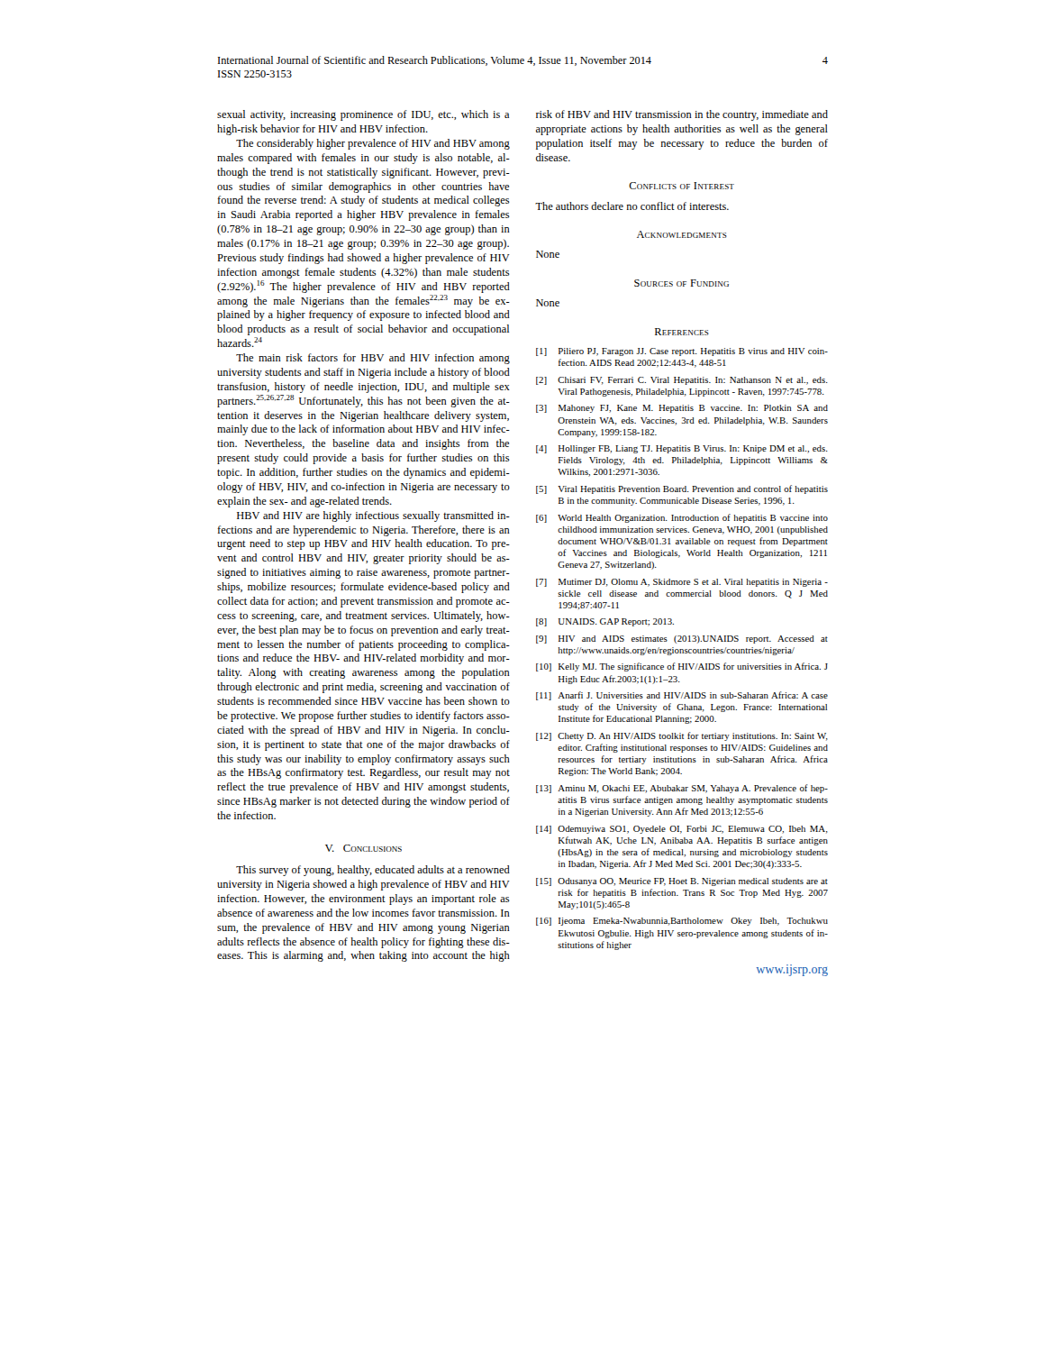International Journal of Scientific and Research Publications, Volume 4, Issue 11, November 2014
ISSN 2250-3153 4
sexual activity, increasing prominence of IDU, etc., which is a high-risk behavior for HIV and HBV infection.
The considerably higher prevalence of HIV and HBV among males compared with females in our study is also notable, although the trend is not statistically significant. However, previous studies of similar demographics in other countries have found the reverse trend: A study of students at medical colleges in Saudi Arabia reported a higher HBV prevalence in females (0.78% in 18–21 age group; 0.90% in 22–30 age group) than in males (0.17% in 18–21 age group; 0.39% in 22–30 age group). Previous study findings had showed a higher prevalence of HIV infection amongst female students (4.32%) than male students (2.92%).16 The higher prevalence of HIV and HBV reported among the male Nigerians than the females22,23 may be explained by a higher frequency of exposure to infected blood and blood products as a result of social behavior and occupational hazards.24
The main risk factors for HBV and HIV infection among university students and staff in Nigeria include a history of blood transfusion, history of needle injection, IDU, and multiple sex partners.25,26,27,28 Unfortunately, this has not been given the attention it deserves in the Nigerian healthcare delivery system, mainly due to the lack of information about HBV and HIV infection. Nevertheless, the baseline data and insights from the present study could provide a basis for further studies on this topic. In addition, further studies on the dynamics and epidemiology of HBV, HIV, and co-infection in Nigeria are necessary to explain the sex- and age-related trends.
HBV and HIV are highly infectious sexually transmitted infections and are hyperendemic to Nigeria. Therefore, there is an urgent need to step up HBV and HIV health education. To prevent and control HBV and HIV, greater priority should be assigned to initiatives aiming to raise awareness, promote partnerships, mobilize resources; formulate evidence-based policy and collect data for action; and prevent transmission and promote access to screening, care, and treatment services. Ultimately, however, the best plan may be to focus on prevention and early treatment to lessen the number of patients proceeding to complications and reduce the HBV- and HIV-related morbidity and mortality. Along with creating awareness among the population through electronic and print media, screening and vaccination of students is recommended since HBV vaccine has been shown to be protective. We propose further studies to identify factors associated with the spread of HBV and HIV in Nigeria. In conclusion, it is pertinent to state that one of the major drawbacks of this study was our inability to employ confirmatory assays such as the HBsAg confirmatory test. Regardless, our result may not reflect the true prevalence of HBV and HIV amongst students, since HBsAg marker is not detected during the window period of the infection.
V. Conclusions
This survey of young, healthy, educated adults at a renowned university in Nigeria showed a high prevalence of HBV and HIV infection. However, the environment plays an important role as absence of awareness and the low incomes favor transmission. In sum, the prevalence of HBV and HIV among young Nigerian adults reflects the absence of health policy for fighting these diseases. This is alarming and, when taking into account the high risk of HBV and HIV transmission in the country, immediate and appropriate actions by health authorities as well as the general population itself may be necessary to reduce the burden of disease.
Conflicts of Interest
The authors declare no conflict of interests.
Acknowledgments
None
Sources of Funding
None
References
Piliero PJ, Faragon JJ. Case report. Hepatitis B virus and HIV coinfection. AIDS Read 2002;12:443-4, 448-51
Chisari FV, Ferrari C. Viral Hepatitis. In: Nathanson N et al., eds. Viral Pathogenesis, Philadelphia, Lippincott - Raven, 1997:745-778.
Mahoney FJ, Kane M. Hepatitis B vaccine. In: Plotkin SA and Orenstein WA, eds. Vaccines, 3rd ed. Philadelphia, W.B. Saunders Company, 1999:158-182.
Hollinger FB, Liang TJ. Hepatitis B Virus. In: Knipe DM et al., eds. Fields Virology, 4th ed. Philadelphia, Lippincott Williams & Wilkins, 2001:2971-3036.
Viral Hepatitis Prevention Board. Prevention and control of hepatitis B in the community. Communicable Disease Series, 1996, 1.
World Health Organization. Introduction of hepatitis B vaccine into childhood immunization services. Geneva, WHO, 2001 (unpublished document WHO/V&B/01.31 available on request from Department of Vaccines and Biologicals, World Health Organization, 1211 Geneva 27, Switzerland).
Mutimer DJ, Olomu A, Skidmore S et al. Viral hepatitis in Nigeria -sickle cell disease and commercial blood donors. Q J Med 1994;87:407-11
UNAIDS. GAP Report; 2013.
HIV and AIDS estimates (2013).UNAIDS report. Accessed at http://www.unaids.org/en/regionscountries/countries/nigeria/
Kelly MJ. The significance of HIV/AIDS for universities in Africa. J High Educ Afr.2003;1(1):1–23.
Anarfi J. Universities and HIV/AIDS in sub-Saharan Africa: A case study of the University of Ghana, Legon. France: International Institute for Educational Planning; 2000.
Chetty D. An HIV/AIDS toolkit for tertiary institutions. In: Saint W, editor. Crafting institutional responses to HIV/AIDS: Guidelines and resources for tertiary institutions in sub-Saharan Africa. Africa Region: The World Bank; 2004.
Aminu M, Okachi EE, Abubakar SM, Yahaya A. Prevalence of hepatitis B virus surface antigen among healthy asymptomatic students in a Nigerian University. Ann Afr Med 2013;12:55-6
Odemuyiwa SO1, Oyedele OI, Forbi JC, Elemuwa CO, Ibeh MA, Kfutwah AK, Uche LN, Anibaba AA. Hepatitis B surface antigen (HbsAg) in the sera of medical, nursing and microbiology students in Ibadan, Nigeria. Afr J Med Med Sci. 2001 Dec;30(4):333-5.
Odusanya OO, Meurice FP, Hoet B. Nigerian medical students are at risk for hepatitis B infection. Trans R Soc Trop Med Hyg. 2007 May;101(5):465-8
Ijeoma Emeka-Nwabunnia,Bartholomew Okey Ibeh, Tochukwu Ekwutosi Ogbulie. High HIV sero-prevalence among students of institutions of higher
www.ijsrp.org